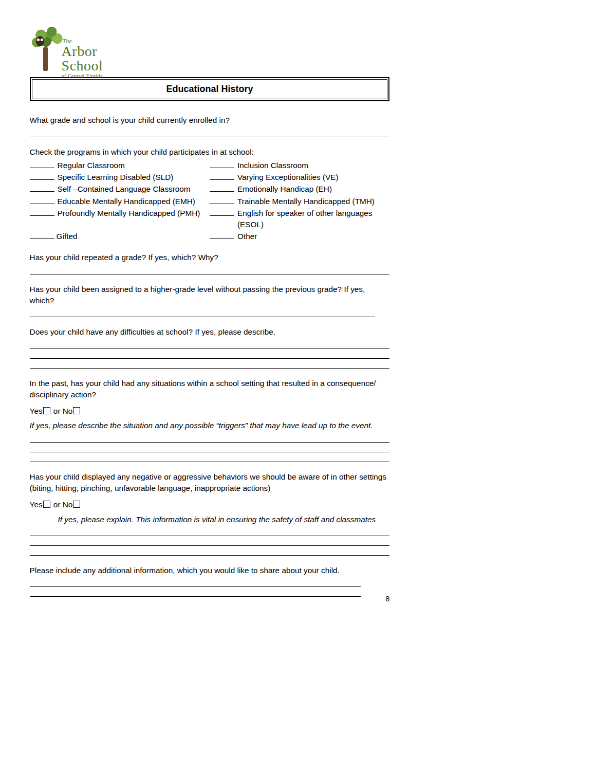The Arbor School of Central Florida
Educational History
What grade and school is your child currently enrolled in?
Check the programs in which your child participates in at school:
| Regular Classroom | Inclusion Classroom |
| Specific Learning Disabled (SLD) | Varying Exceptionalities (VE) |
| Self –Contained Language Classroom | Emotionally Handicap (EH) |
| Educable Mentally Handicapped (EMH) | Trainable Mentally Handicapped (TMH) |
| Profoundly Mentally Handicapped (PMH) | English for speaker of other languages (ESOL) |
| Gifted | Other |
Has your child repeated a grade? If yes, which? Why?
Has your child been assigned to a higher-grade level without passing the previous grade? If yes, which?
Does your child have any difficulties at school? If yes, please describe.
In the past, has your child had any situations within a school setting that resulted in a consequence/ disciplinary action?
Yes or No
If yes, please describe the situation and any possible “triggers” that may have lead up to the event.
Has your child displayed any negative or aggressive behaviors we should be aware of in other settings (biting, hitting, pinching, unfavorable language, inappropriate actions)
Yes or No
If yes, please explain. This information is vital in ensuring the safety of staff and classmates
Please include any additional information, which you would like to share about your child.
8